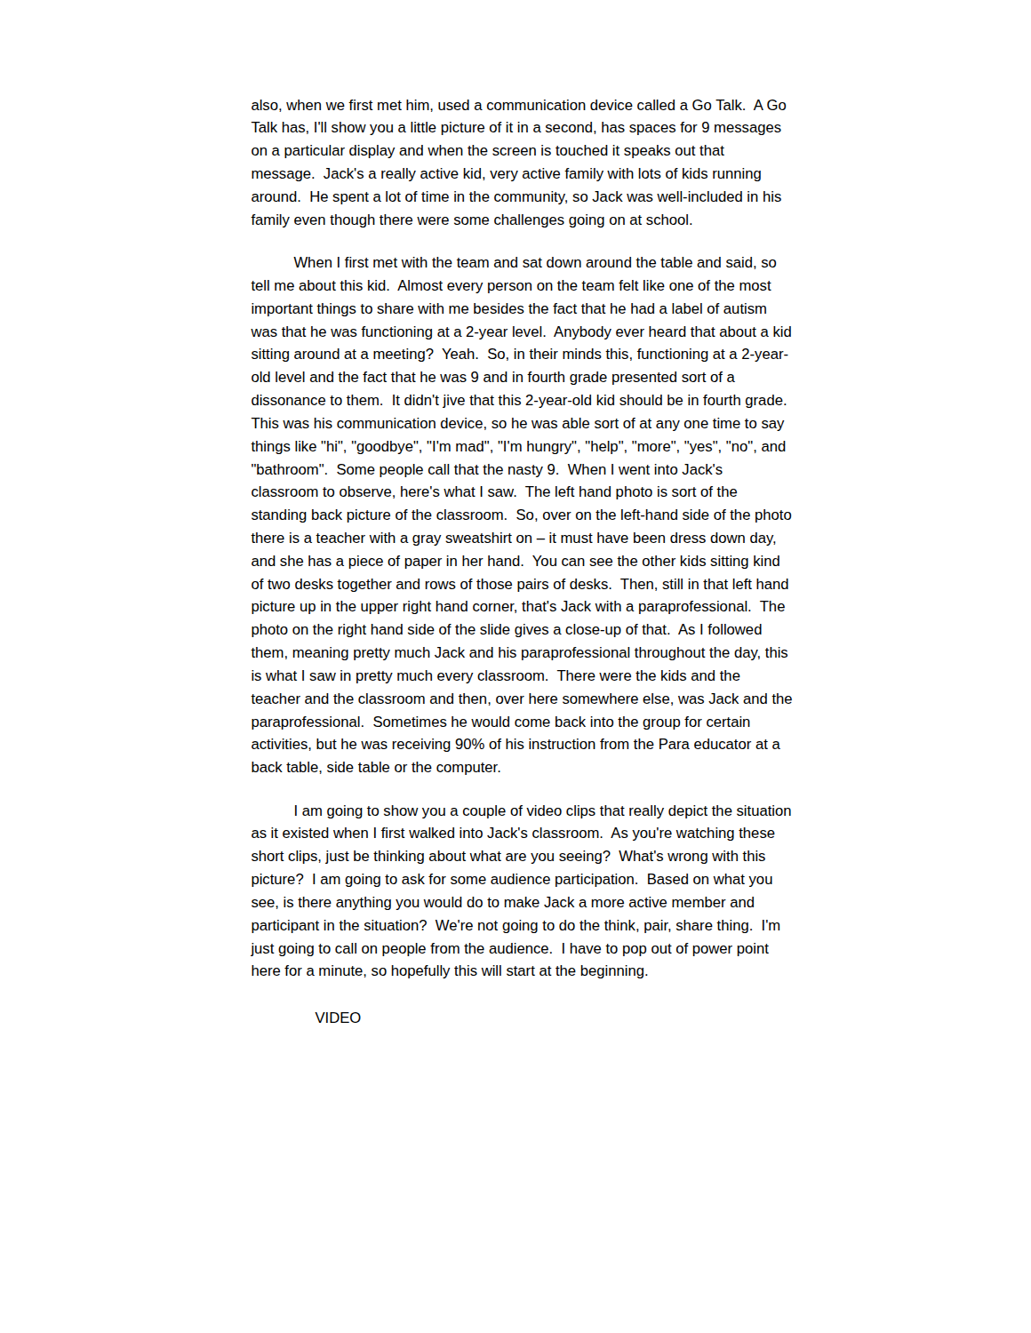also, when we first met him, used a communication device called a Go Talk. A Go Talk has, I'll show you a little picture of it in a second, has spaces for 9 messages on a particular display and when the screen is touched it speaks out that message. Jack's a really active kid, very active family with lots of kids running around. He spent a lot of time in the community, so Jack was well-included in his family even though there were some challenges going on at school.
When I first met with the team and sat down around the table and said, so tell me about this kid. Almost every person on the team felt like one of the most important things to share with me besides the fact that he had a label of autism was that he was functioning at a 2-year level. Anybody ever heard that about a kid sitting around at a meeting? Yeah. So, in their minds this, functioning at a 2-year-old level and the fact that he was 9 and in fourth grade presented sort of a dissonance to them. It didn't jive that this 2-year-old kid should be in fourth grade. This was his communication device, so he was able sort of at any one time to say things like "hi", "goodbye", "I'm mad", "I'm hungry", "help", "more", "yes", "no", and "bathroom". Some people call that the nasty 9. When I went into Jack's classroom to observe, here's what I saw. The left hand photo is sort of the standing back picture of the classroom. So, over on the left-hand side of the photo there is a teacher with a gray sweatshirt on – it must have been dress down day, and she has a piece of paper in her hand. You can see the other kids sitting kind of two desks together and rows of those pairs of desks. Then, still in that left hand picture up in the upper right hand corner, that's Jack with a paraprofessional. The photo on the right hand side of the slide gives a close-up of that. As I followed them, meaning pretty much Jack and his paraprofessional throughout the day, this is what I saw in pretty much every classroom. There were the kids and the teacher and the classroom and then, over here somewhere else, was Jack and the paraprofessional. Sometimes he would come back into the group for certain activities, but he was receiving 90% of his instruction from the Para educator at a back table, side table or the computer.
I am going to show you a couple of video clips that really depict the situation as it existed when I first walked into Jack's classroom. As you're watching these short clips, just be thinking about what are you seeing? What's wrong with this picture? I am going to ask for some audience participation. Based on what you see, is there anything you would do to make Jack a more active member and participant in the situation? We're not going to do the think, pair, share thing. I'm just going to call on people from the audience. I have to pop out of power point here for a minute, so hopefully this will start at the beginning.
VIDEO